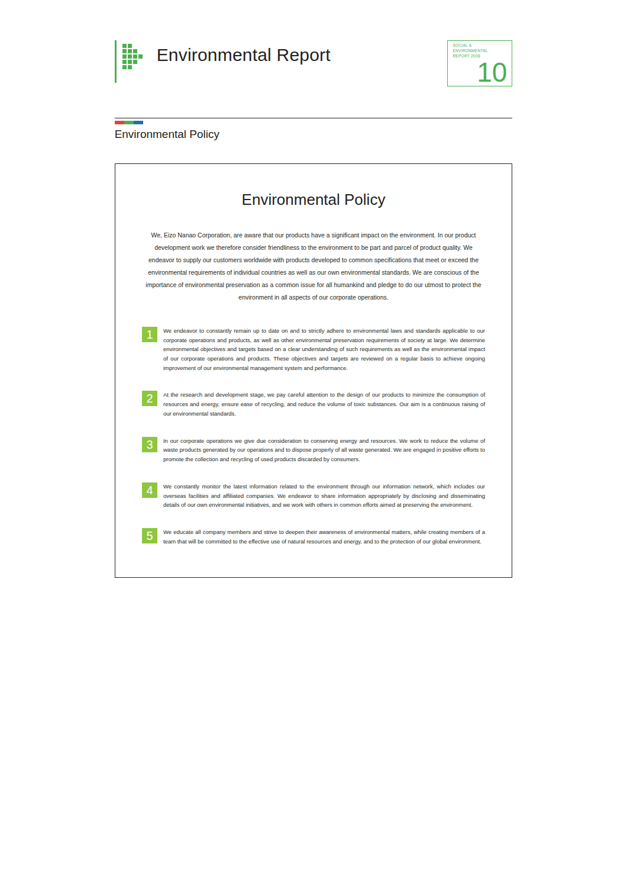Environmental Report
SOCIAL &
ENVIRONMENTAL
REPORT 2008
10
Environmental Policy
Environmental Policy
We, Eizo Nanao Corporation, are aware that our products have a significant impact on the environment. In our product development work we therefore consider friendliness to the environment to be part and parcel of product quality. We endeavor to supply our customers worldwide with products developed to common specifications that meet or exceed the environmental requirements of individual countries as well as our own environmental standards. We are conscious of the importance of environmental preservation as a common issue for all humankind and pledge to do our utmost to protect the environment in all aspects of our corporate operations.
1
We endeavor to constantly remain up to date on and to strictly adhere to environmental laws and standards applicable to our corporate operations and products, as well as other environmental preservation requirements of society at large. We determine environmental objectives and targets based on a clear understanding of such requirements as well as the environmental impact of our corporate operations and products. These objectives and targets are reviewed on a regular basis to achieve ongoing improvement of our environmental management system and performance.
2
At the research and development stage, we pay careful attention to the design of our products to minimize the consumption of resources and energy, ensure ease of recycling, and reduce the volume of toxic substances. Our aim is a continuous raising of our environmental standards.
3
In our corporate operations we give due consideration to conserving energy and resources. We work to reduce the volume of waste products generated by our operations and to dispose properly of all waste generated. We are engaged in positive efforts to promote the collection and recycling of used products discarded by consumers.
4
We constantly monitor the latest information related to the environment through our information network, which includes our overseas facilities and affiliated companies. We endeavor to share information appropriately by disclosing and disseminating details of our own environmental initiatives, and we work with others in common efforts aimed at preserving the environment.
5
We educate all company members and strive to deepen their awareness of environmental matters, while creating members of a team that will be committed to the effective use of natural resources and energy, and to the protection of our global environment.